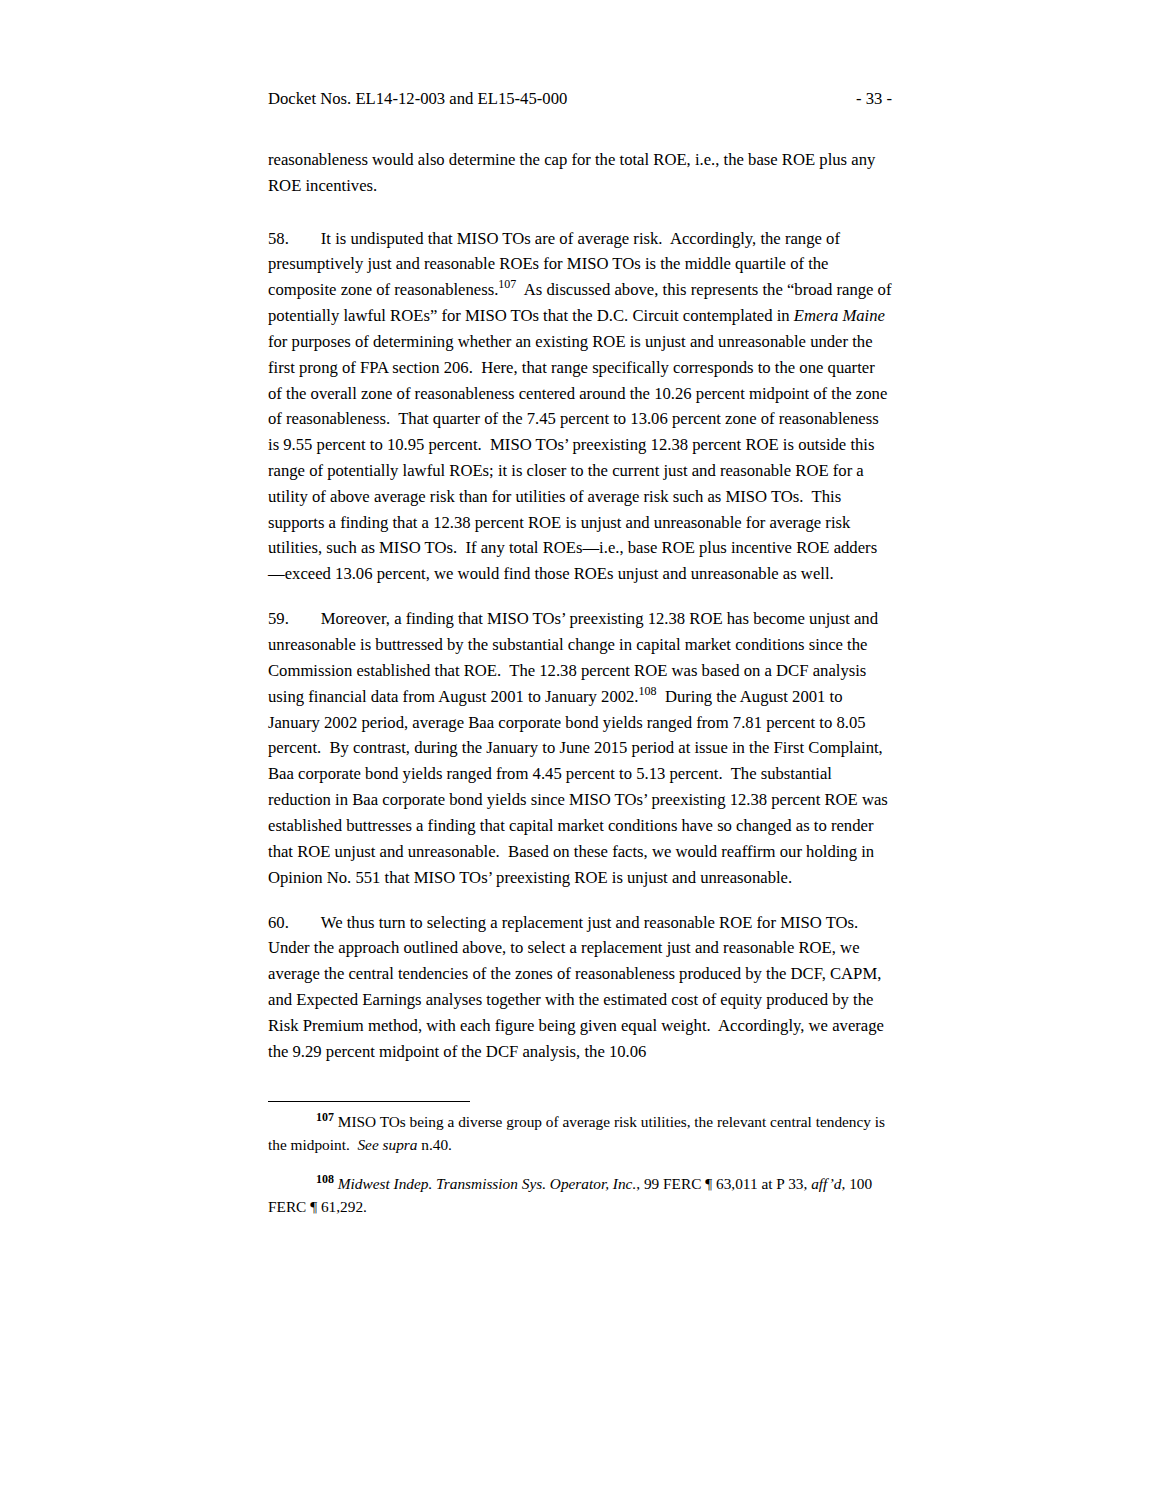Docket Nos. EL14-12-003 and EL15-45-000 - 33 -
reasonableness would also determine the cap for the total ROE, i.e., the base ROE plus any ROE incentives.
58. It is undisputed that MISO TOs are of average risk. Accordingly, the range of presumptively just and reasonable ROEs for MISO TOs is the middle quartile of the composite zone of reasonableness.107 As discussed above, this represents the “broad range of potentially lawful ROEs” for MISO TOs that the D.C. Circuit contemplated in Emera Maine for purposes of determining whether an existing ROE is unjust and unreasonable under the first prong of FPA section 206. Here, that range specifically corresponds to the one quarter of the overall zone of reasonableness centered around the 10.26 percent midpoint of the zone of reasonableness. That quarter of the 7.45 percent to 13.06 percent zone of reasonableness is 9.55 percent to 10.95 percent. MISO TOs’ preexisting 12.38 percent ROE is outside this range of potentially lawful ROEs; it is closer to the current just and reasonable ROE for a utility of above average risk than for utilities of average risk such as MISO TOs. This supports a finding that a 12.38 percent ROE is unjust and unreasonable for average risk utilities, such as MISO TOs. If any total ROEs—i.e., base ROE plus incentive ROE adders—exceed 13.06 percent, we would find those ROEs unjust and unreasonable as well.
59. Moreover, a finding that MISO TOs’ preexisting 12.38 ROE has become unjust and unreasonable is buttressed by the substantial change in capital market conditions since the Commission established that ROE. The 12.38 percent ROE was based on a DCF analysis using financial data from August 2001 to January 2002.108 During the August 2001 to January 2002 period, average Baa corporate bond yields ranged from 7.81 percent to 8.05 percent. By contrast, during the January to June 2015 period at issue in the First Complaint, Baa corporate bond yields ranged from 4.45 percent to 5.13 percent. The substantial reduction in Baa corporate bond yields since MISO TOs’ preexisting 12.38 percent ROE was established buttresses a finding that capital market conditions have so changed as to render that ROE unjust and unreasonable. Based on these facts, we would reaffirm our holding in Opinion No. 551 that MISO TOs’ preexisting ROE is unjust and unreasonable.
60. We thus turn to selecting a replacement just and reasonable ROE for MISO TOs. Under the approach outlined above, to select a replacement just and reasonable ROE, we average the central tendencies of the zones of reasonableness produced by the DCF, CAPM, and Expected Earnings analyses together with the estimated cost of equity produced by the Risk Premium method, with each figure being given equal weight. Accordingly, we average the 9.29 percent midpoint of the DCF analysis, the 10.06
107 MISO TOs being a diverse group of average risk utilities, the relevant central tendency is the midpoint. See supra n.40.
108 Midwest Indep. Transmission Sys. Operator, Inc., 99 FERC ¶ 63,011 at P 33, aff’d, 100 FERC ¶ 61,292.